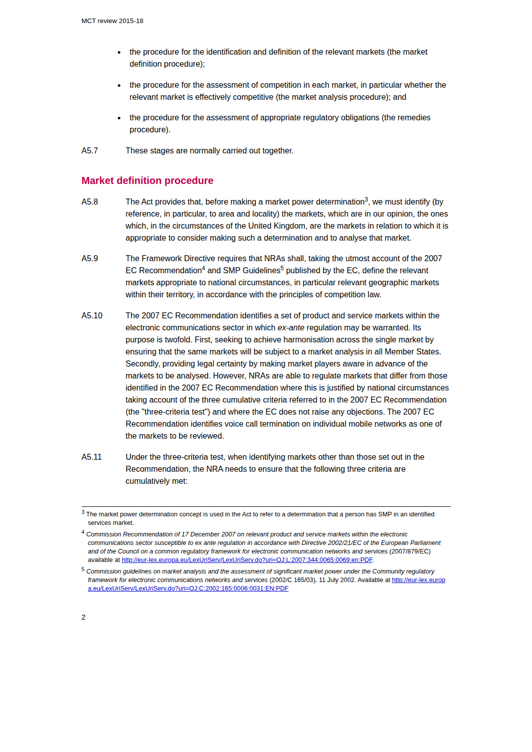MCT review 2015-18
the procedure for the identification and definition of the relevant markets (the market definition procedure);
the procedure for the assessment of competition in each market, in particular whether the relevant market is effectively competitive (the market analysis procedure); and
the procedure for the assessment of appropriate regulatory obligations (the remedies procedure).
A5.7
These stages are normally carried out together.
Market definition procedure
A5.8
The Act provides that, before making a market power determination3, we must identify (by reference, in particular, to area and locality) the markets, which are in our opinion, the ones which, in the circumstances of the United Kingdom, are the markets in relation to which it is appropriate to consider making such a determination and to analyse that market.
A5.9
The Framework Directive requires that NRAs shall, taking the utmost account of the 2007 EC Recommendation4 and SMP Guidelines5 published by the EC, define the relevant markets appropriate to national circumstances, in particular relevant geographic markets within their territory, in accordance with the principles of competition law.
A5.10
The 2007 EC Recommendation identifies a set of product and service markets within the electronic communications sector in which ex-ante regulation may be warranted. Its purpose is twofold. First, seeking to achieve harmonisation across the single market by ensuring that the same markets will be subject to a market analysis in all Member States. Secondly, providing legal certainty by making market players aware in advance of the markets to be analysed. However, NRAs are able to regulate markets that differ from those identified in the 2007 EC Recommendation where this is justified by national circumstances taking account of the three cumulative criteria referred to in the 2007 EC Recommendation (the "three-criteria test") and where the EC does not raise any objections. The 2007 EC Recommendation identifies voice call termination on individual mobile networks as one of the markets to be reviewed.
A5.11
Under the three-criteria test, when identifying markets other than those set out in the Recommendation, the NRA needs to ensure that the following three criteria are cumulatively met:
3 The market power determination concept is used in the Act to refer to a determination that a person has SMP in an identified services market.
4 Commission Recommendation of 17 December 2007 on relevant product and service markets within the electronic communications sector susceptible to ex ante regulation in accordance with Directive 2002/21/EC of the European Parliament and of the Council on a common regulatory framework for electronic communication networks and services (2007/879/EC) available at http://eur-lex.europa.eu/LexUriServ/LexUriServ.do?uri=OJ:L:2007:344:0065:0069:en:PDF.
5 Commission guidelines on market analysis and the assessment of significant market power under the Community regulatory framework for electronic communications networks and services (2002/C 165/03), 11 July 2002. Available at http://eur-lex.europa.eu/LexUriServ/LexUriServ.do?uri=OJ:C:2002:165:0006:0031:EN:PDF
2